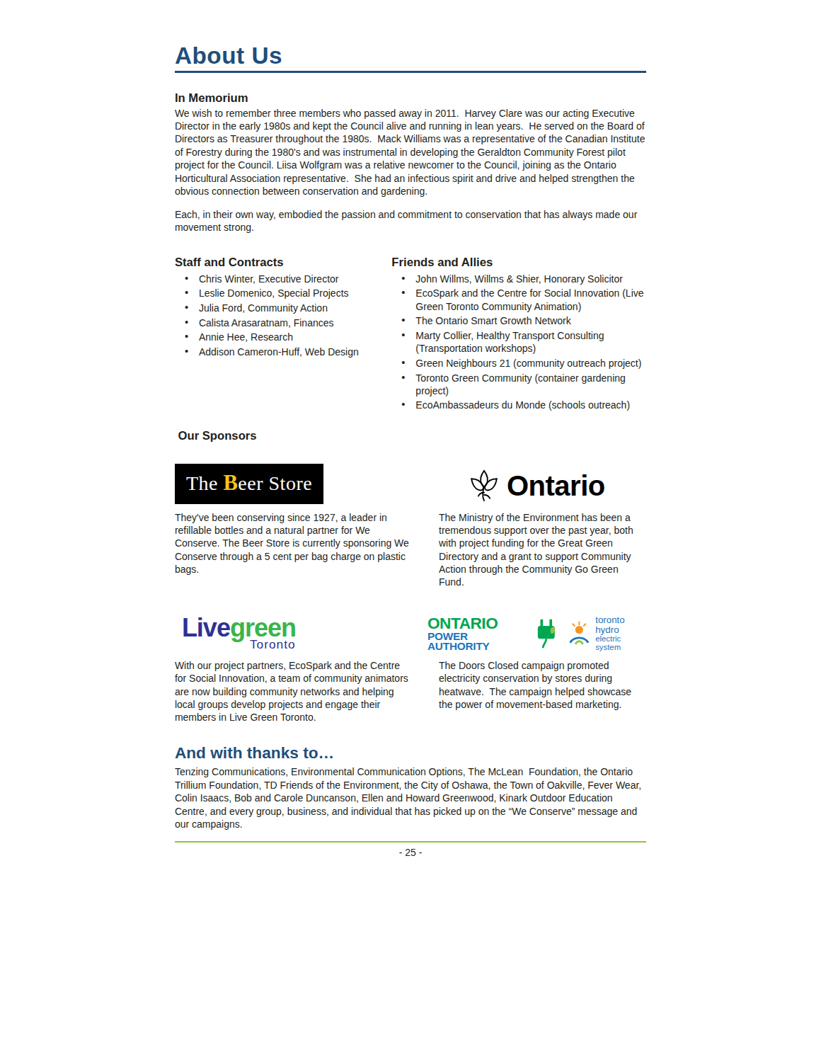About Us
In Memorium
We wish to remember three members who passed away in 2011. Harvey Clare was our acting Executive Director in the early 1980s and kept the Council alive and running in lean years. He served on the Board of Directors as Treasurer throughout the 1980s. Mack Williams was a representative of the Canadian Institute of Forestry during the 1980's and was instrumental in developing the Geraldton Community Forest pilot project for the Council. Liisa Wolfgram was a relative newcomer to the Council, joining as the Ontario Horticultural Association representative. She had an infectious spirit and drive and helped strengthen the obvious connection between conservation and gardening.
Each, in their own way, embodied the passion and commitment to conservation that has always made our movement strong.
Staff and Contracts
Chris Winter, Executive Director
Leslie Domenico, Special Projects
Julia Ford, Community Action
Calista Arasaratnam, Finances
Annie Hee, Research
Addison Cameron-Huff, Web Design
Friends and Allies
John Willms, Willms & Shier, Honorary Solicitor
EcoSpark and the Centre for Social Innovation (Live Green Toronto Community Animation)
The Ontario Smart Growth Network
Marty Collier, Healthy Transport Consulting (Transportation workshops)
Green Neighbours 21 (community outreach project)
Toronto Green Community (container gardening project)
EcoAmbassadeurs du Monde (schools outreach)
Our Sponsors
The Beer Store
They've been conserving since 1927, a leader in refillable bottles and a natural partner for We Conserve. The Beer Store is currently sponsoring We Conserve through a 5 cent per bag charge on plastic bags.
Ontario
The Ministry of the Environment has been a tremendous support over the past year, both with project funding for the Great Green Directory and a grant to support Community Action through the Community Go Green Fund.
Live green
Toronto
With our project partners, EcoSpark and the Centre for Social Innovation, a team of community animators are now building community networks and helping local groups develop projects and engage their members in Live Green Toronto.
ONTARIO
POWER AUTHORITY
toronto hydro
electric system
The Doors Closed campaign promoted electricity conservation by stores during heatwave. The campaign helped showcase the power of movement-based marketing.
And with thanks to…
Tenzing Communications, Environmental Communication Options, The McLean Foundation, the Ontario Trillium Foundation, TD Friends of the Environment, the City of Oshawa, the Town of Oakville, Fever Wear, Colin Isaacs, Bob and Carole Duncanson, Ellen and Howard Greenwood, Kinark Outdoor Education Centre, and every group, business, and individual that has picked up on the “We Conserve” message and our campaigns.
- 25 -